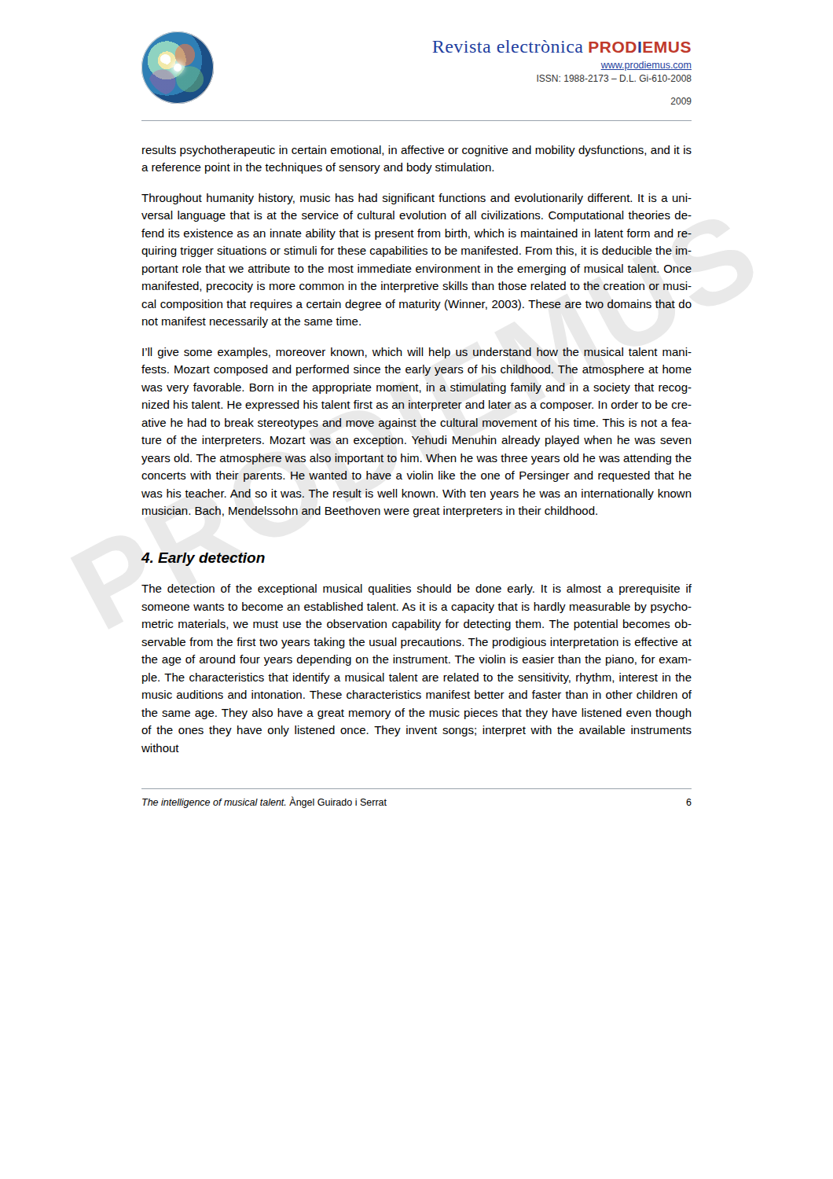PRODIEMUS
Revista electrònica PROD IEMUS
www.prodiemus.com ISSN: 1988-2173 – D.L. Gi-610-2008 2009
results psychotherapeutic in certain emotional, in affective or cognitive and mobility dysfunctions, and it is a reference point in the techniques of sensory and body stimulation.
Throughout humanity history, music has had significant functions and evolutionarily different. It is a universal language that is at the service of cultural evolution of all civilizations. Computational theories defend its existence as an innate ability that is present from birth, which is maintained in latent form and requiring trigger situations or stimuli for these capabilities to be manifested. From this, it is deducible the important role that we attribute to the most immediate environment in the emerging of musical talent. Once manifested, precocity is more common in the interpretive skills than those related to the creation or musical composition that requires a certain degree of maturity (Winner, 2003). These are two domains that do not manifest necessarily at the same time.
I’ll give some examples, moreover known, which will help us understand how the musical talent manifests. Mozart composed and performed since the early years of his childhood. The atmosphere at home was very favorable. Born in the appropriate moment, in a stimulating family and in a society that recognized his talent. He expressed his talent first as an interpreter and later as a composer. In order to be creative he had to break stereotypes and move against the cultural movement of his time. This is not a feature of the interpreters. Mozart was an exception. Yehudi Menuhin already played when he was seven years old. The atmosphere was also important to him. When he was three years old he was attending the concerts with their parents. He wanted to have a violin like the one of Persinger and requested that he was his teacher. And so it was. The result is well known. With ten years he was an internationally known musician. Bach, Mendelssohn and Beethoven were great interpreters in their childhood.
4. Early detection
The detection of the exceptional musical qualities should be done early. It is almost a prerequisite if someone wants to become an established talent. As it is a capacity that is hardly measurable by psychometric materials, we must use the observation capability for detecting them. The potential becomes observable from the first two years taking the usual precautions. The prodigious interpretation is effective at the age of around four years depending on the instrument. The violin is easier than the piano, for example. The characteristics that identify a musical talent are related to the sensitivity, rhythm, interest in the music auditions and intonation. These characteristics manifest better and faster than in other children of the same age. They also have a great memory of the music pieces that they have listened even though of the ones they have only listened once. They invent songs; interpret with the available instruments without
The intelligence of musical talent. Àngel Guirado i Serrat
6